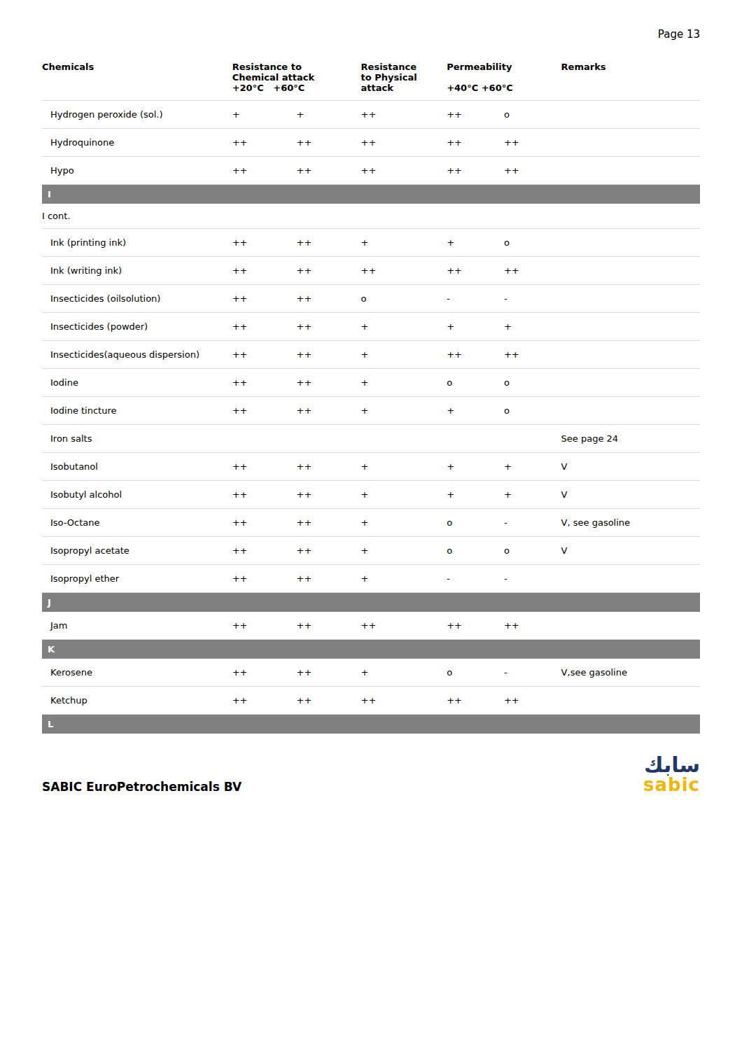Page 13
| Chemicals | Resistance to Chemical attack +20°C +60°C | Resistance to Physical attack | Permeability +40°C +60°C | Remarks |
| --- | --- | --- | --- | --- |
| Hydrogen peroxide (sol.) | + | + | ++ | ++ | o | |
| Hydroquinone | ++ | ++ | ++ | ++ | ++ | |
| Hypo | ++ | ++ | ++ | ++ | ++ | |
| I |
| I cont. |
| Ink (printing ink) | ++ | ++ | + | + | o | |
| Ink (writing ink) | ++ | ++ | ++ | ++ | ++ | |
| Insecticides (oilsolution) | ++ | ++ | o | - | - | |
| Insecticides (powder) | ++ | ++ | + | + | + | |
| Insecticides(aqueous dispersion) | ++ | ++ | + | ++ | ++ | |
| Iodine | ++ | ++ | + | o | o | |
| Iodine tincture | ++ | ++ | + | + | o | |
| Iron salts | | | | | | See page 24 |
| Isobutanol | ++ | ++ | + | + | + | V |
| Isobutyl alcohol | ++ | ++ | + | + | + | V |
| Iso-Octane | ++ | ++ | + | o | - | V, see gasoline |
| Isopropyl acetate | ++ | ++ | + | o | o | V |
| Isopropyl ether | ++ | ++ | + | - | - | |
| J |
| Jam | ++ | ++ | ++ | ++ | ++ | |
| K |
| Kerosene | ++ | ++ | + | o | - | V,see gasoline |
| Ketchup | ++ | ++ | ++ | ++ | ++ | |
| L |
SABIC EuroPetrochemicals BV
سابك
sabic